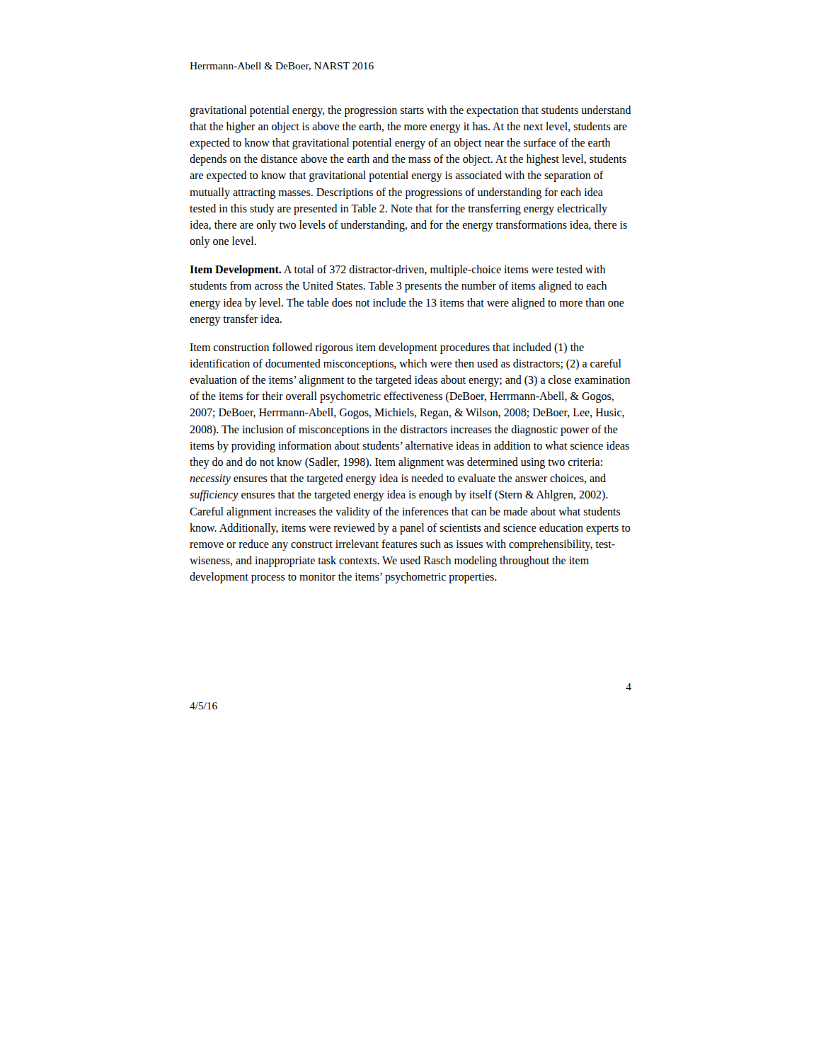Herrmann-Abell & DeBoer, NARST 2016
gravitational potential energy, the progression starts with the expectation that students understand that the higher an object is above the earth, the more energy it has. At the next level, students are expected to know that gravitational potential energy of an object near the surface of the earth depends on the distance above the earth and the mass of the object. At the highest level, students are expected to know that gravitational potential energy is associated with the separation of mutually attracting masses. Descriptions of the progressions of understanding for each idea tested in this study are presented in Table 2. Note that for the transferring energy electrically idea, there are only two levels of understanding, and for the energy transformations idea, there is only one level.
Item Development. A total of 372 distractor-driven, multiple-choice items were tested with students from across the United States. Table 3 presents the number of items aligned to each energy idea by level. The table does not include the 13 items that were aligned to more than one energy transfer idea.
Item construction followed rigorous item development procedures that included (1) the identification of documented misconceptions, which were then used as distractors; (2) a careful evaluation of the items’ alignment to the targeted ideas about energy; and (3) a close examination of the items for their overall psychometric effectiveness (DeBoer, Herrmann-Abell, & Gogos, 2007; DeBoer, Herrmann-Abell, Gogos, Michiels, Regan, & Wilson, 2008; DeBoer, Lee, Husic, 2008). The inclusion of misconceptions in the distractors increases the diagnostic power of the items by providing information about students’ alternative ideas in addition to what science ideas they do and do not know (Sadler, 1998). Item alignment was determined using two criteria: necessity ensures that the targeted energy idea is needed to evaluate the answer choices, and sufficiency ensures that the targeted energy idea is enough by itself (Stern & Ahlgren, 2002). Careful alignment increases the validity of the inferences that can be made about what students know. Additionally, items were reviewed by a panel of scientists and science education experts to remove or reduce any construct irrelevant features such as issues with comprehensibility, test-wiseness, and inappropriate task contexts. We used Rasch modeling throughout the item development process to monitor the items’ psychometric properties.
4
4/5/16